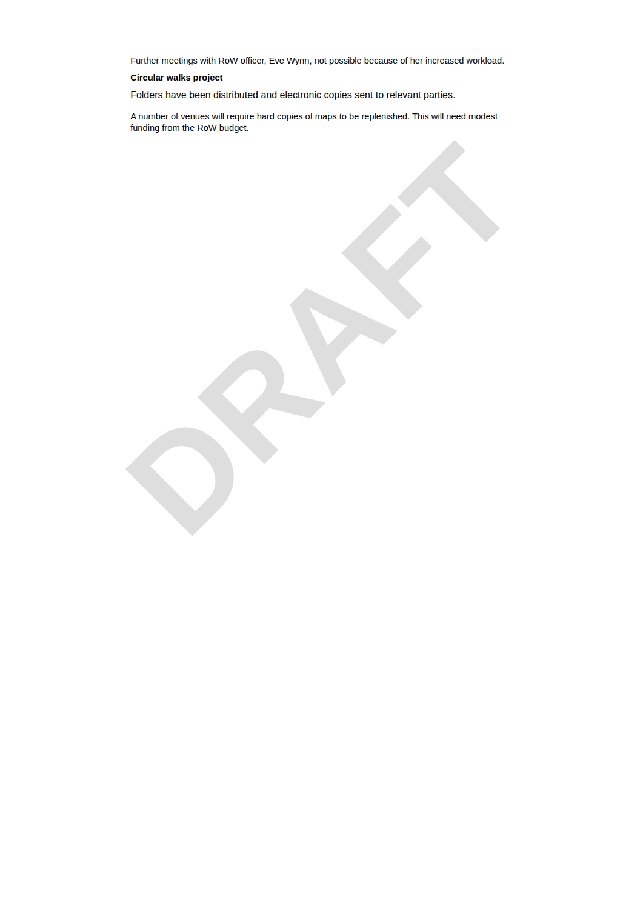DRAFT
Further meetings with RoW officer, Eve Wynn, not possible because of her increased workload.
Circular walks project
Folders have been distributed and electronic copies sent to relevant parties.
A number of venues will require hard copies of maps to be replenished. This will need modest funding from the RoW budget.